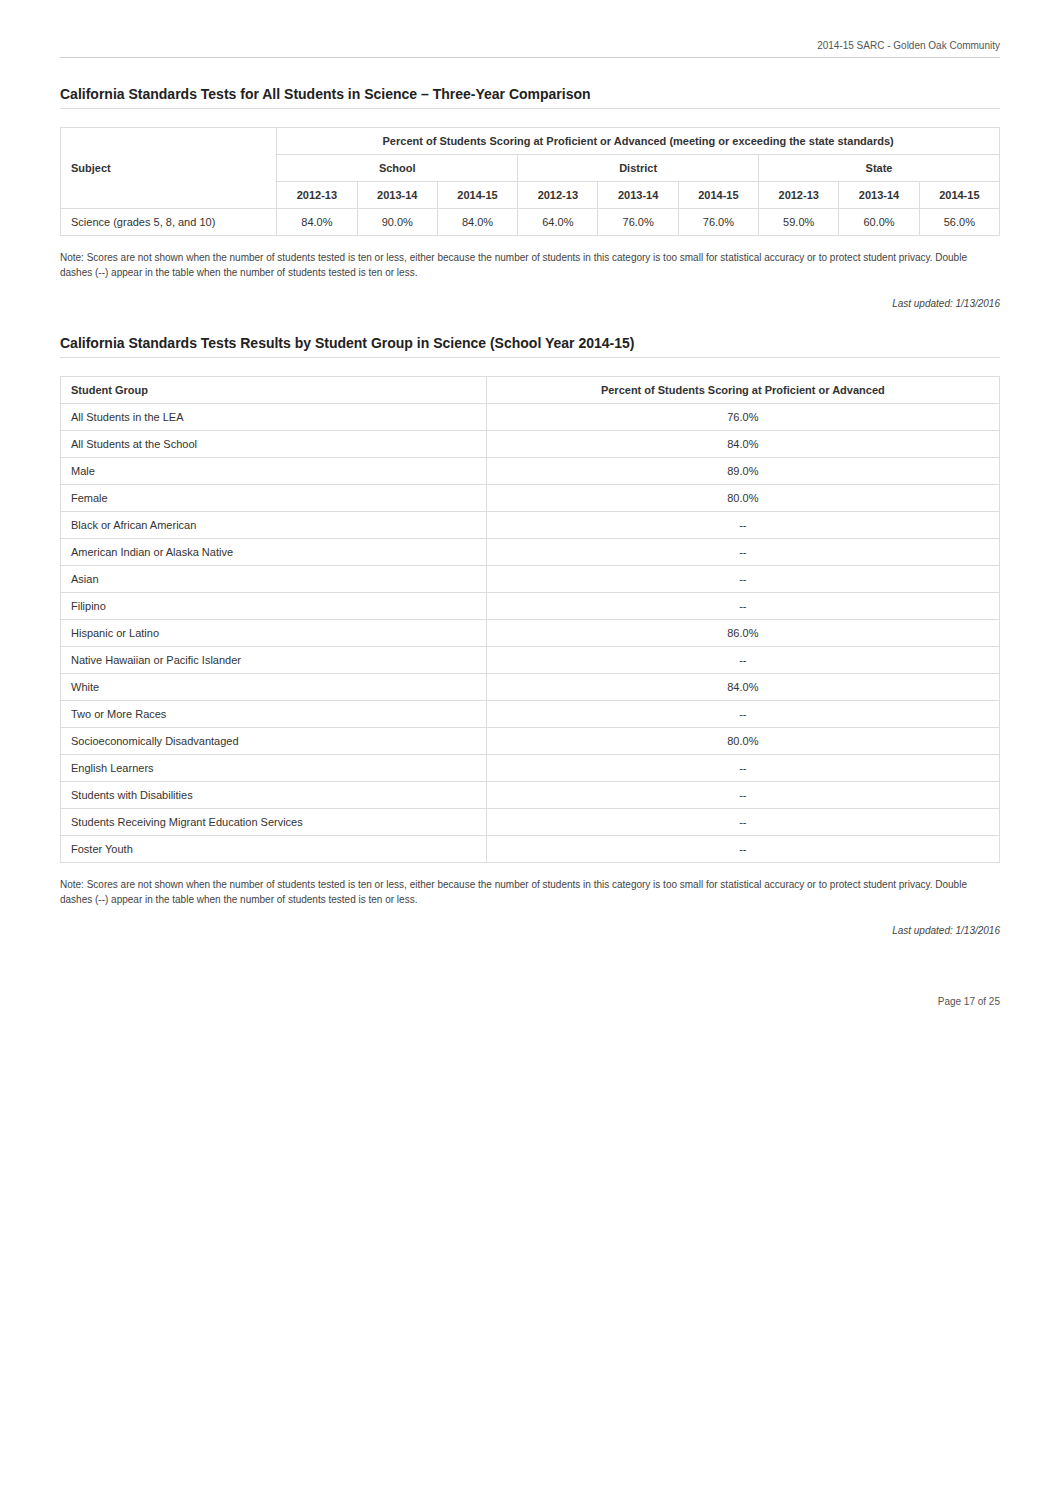2014-15 SARC - Golden Oak Community
California Standards Tests for All Students in Science – Three-Year Comparison
| Subject | Percent of Students Scoring at Proficient or Advanced (meeting or exceeding the state standards) |
| --- | --- |
| School | District | State |
| 2012-13 | 2013-14 | 2014-15 | 2012-13 | 2013-14 | 2014-15 | 2012-13 | 2013-14 | 2014-15 |
| Science (grades 5, 8, and 10) | 84.0% | 90.0% | 84.0% | 64.0% | 76.0% | 76.0% | 59.0% | 60.0% | 56.0% |
Note: Scores are not shown when the number of students tested is ten or less, either because the number of students in this category is too small for statistical accuracy or to protect student privacy. Double dashes (--) appear in the table when the number of students tested is ten or less.
Last updated: 1/13/2016
California Standards Tests Results by Student Group in Science (School Year 2014-15)
| Student Group | Percent of Students Scoring at Proficient or Advanced |
| --- | --- |
| All Students in the LEA | 76.0% |
| All Students at the School | 84.0% |
| Male | 89.0% |
| Female | 80.0% |
| Black or African American | -- |
| American Indian or Alaska Native | -- |
| Asian | -- |
| Filipino | -- |
| Hispanic or Latino | 86.0% |
| Native Hawaiian or Pacific Islander | -- |
| White | 84.0% |
| Two or More Races | -- |
| Socioeconomically Disadvantaged | 80.0% |
| English Learners | -- |
| Students with Disabilities | -- |
| Students Receiving Migrant Education Services | -- |
| Foster Youth | -- |
Note: Scores are not shown when the number of students tested is ten or less, either because the number of students in this category is too small for statistical accuracy or to protect student privacy. Double dashes (--) appear in the table when the number of students tested is ten or less.
Last updated: 1/13/2016
Page 17 of 25